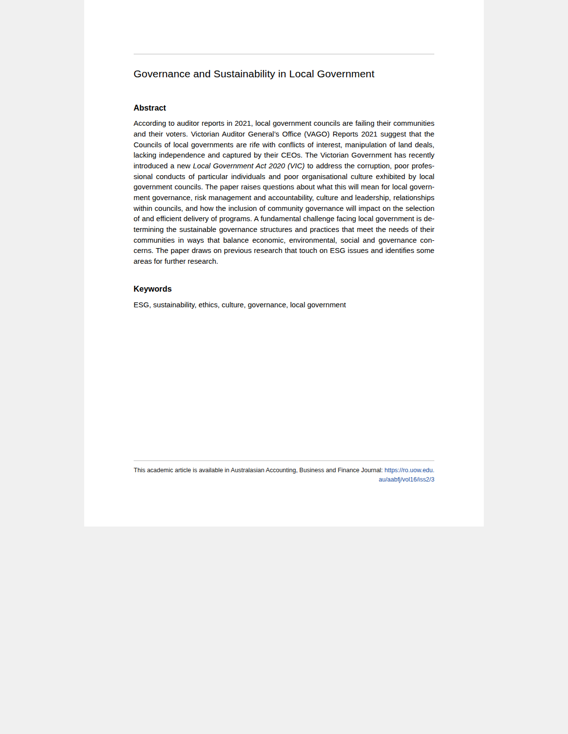Governance and Sustainability in Local Government
Abstract
According to auditor reports in 2021, local government councils are failing their communities and their voters. Victorian Auditor General’s Office (VAGO) Reports 2021 suggest that the Councils of local governments are rife with conflicts of interest, manipulation of land deals, lacking independence and captured by their CEOs. The Victorian Government has recently introduced a new Local Government Act 2020 (VIC) to address the corruption, poor professional conducts of particular individuals and poor organisational culture exhibited by local government councils. The paper raises questions about what this will mean for local government governance, risk management and accountability, culture and leadership, relationships within councils, and how the inclusion of community governance will impact on the selection of and efficient delivery of programs. A fundamental challenge facing local government is determining the sustainable governance structures and practices that meet the needs of their communities in ways that balance economic, environmental, social and governance concerns. The paper draws on previous research that touch on ESG issues and identifies some areas for further research.
Keywords
ESG, sustainability, ethics, culture, governance, local government
This academic article is available in Australasian Accounting, Business and Finance Journal: https://ro.uow.edu.au/aabfj/vol16/iss2/3